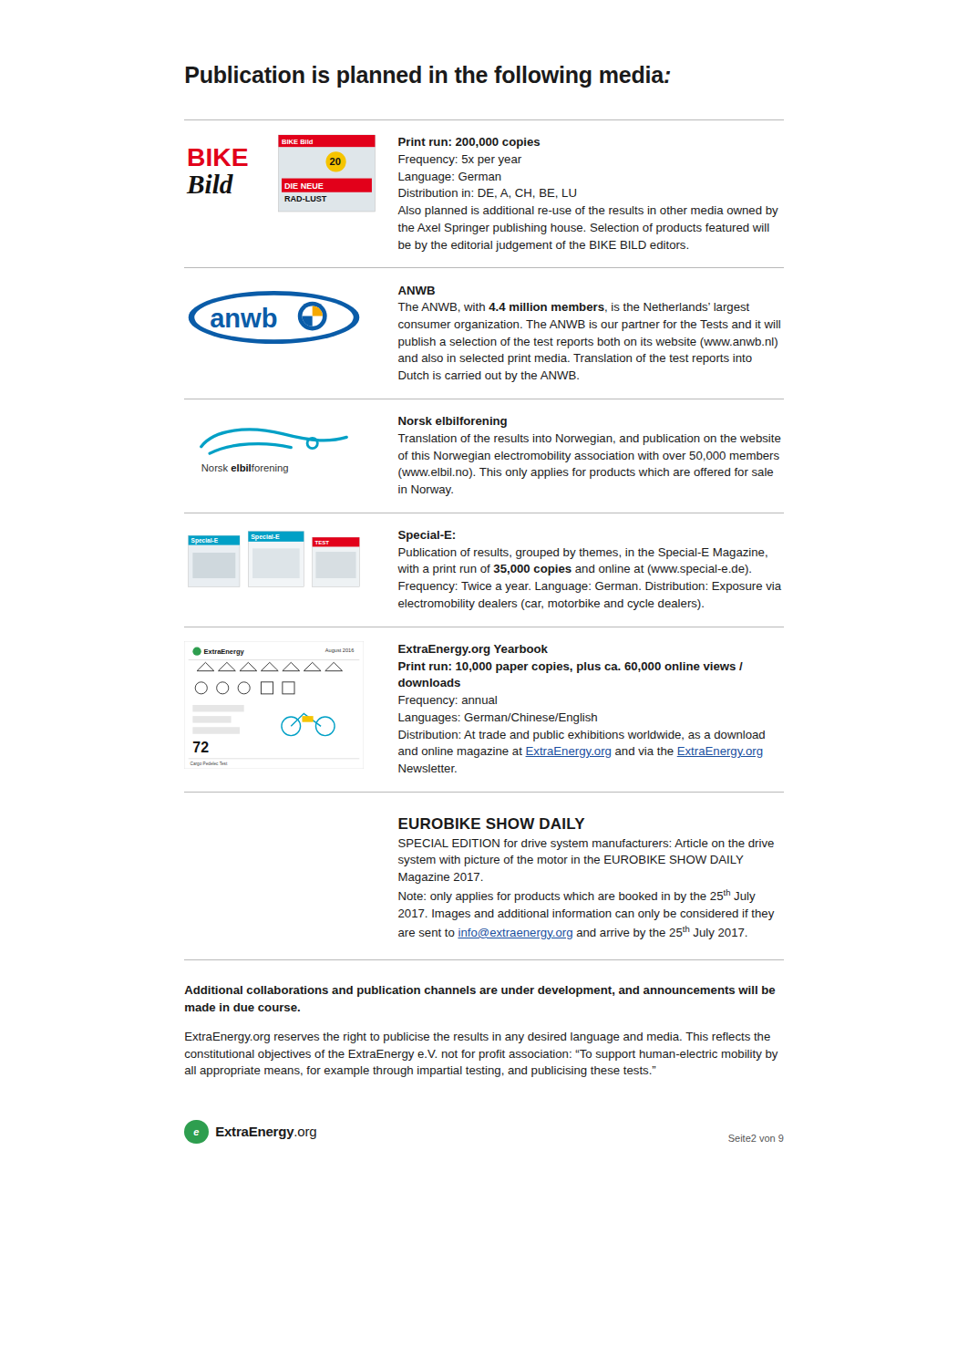Publication is planned in the following media:
Print run: 200,000 copies
Frequency: 5x per year
Language: German
Distribution in: DE, A, CH, BE, LU
Also planned is additional re-use of the results in other media owned by the Axel Springer publishing house. Selection of products featured will be by the editorial judgement of the BIKE BILD editors.
ANWB
The ANWB, with 4.4 million members, is the Netherlands’ largest consumer organization. The ANWB is our partner for the Tests and it will publish a selection of the test reports both on its website (www.anwb.nl) and also in selected print media. Translation of the test reports into Dutch is carried out by the ANWB.
Norsk elbilforening
Translation of the results into Norwegian, and publication on the website of this Norwegian electromobility association with over 50,000 members (www.elbil.no). This only applies for products which are offered for sale in Norway.
Special-E:
Publication of results, grouped by themes, in the Special-E Magazine, with a print run of 35,000 copies and online at (www.special-e.de). Frequency: Twice a year. Language: German. Distribution: Exposure via electromobility dealers (car, motorbike and cycle dealers).
ExtraEnergy.org Yearbook
Print run: 10,000 paper copies, plus ca. 60,000 online views / downloads
Frequency: annual
Languages: German/Chinese/English
Distribution: At trade and public exhibitions worldwide, as a download and online magazine at ExtraEnergy.org and via the ExtraEnergy.org Newsletter.
EUROBIKE SHOW DAILY
SPECIAL EDITION for drive system manufacturers: Article on the drive system with picture of the motor in the EUROBIKE SHOW DAILY Magazine 2017.
Note: only applies for products which are booked in by the 25th July 2017. Images and additional information can only be considered if they are sent to info@extraenergy.org and arrive by the 25th July 2017.
Additional collaborations and publication channels are under development, and announcements will be made in due course.
ExtraEnergy.org reserves the right to publicise the results in any desired language and media. This reflects the constitutional objectives of the ExtraEnergy e.V. not for profit association: “To support human-electric mobility by all appropriate means, for example through impartial testing, and publicising these tests.”
e ExtraEnergy.org
Seite2 von 9